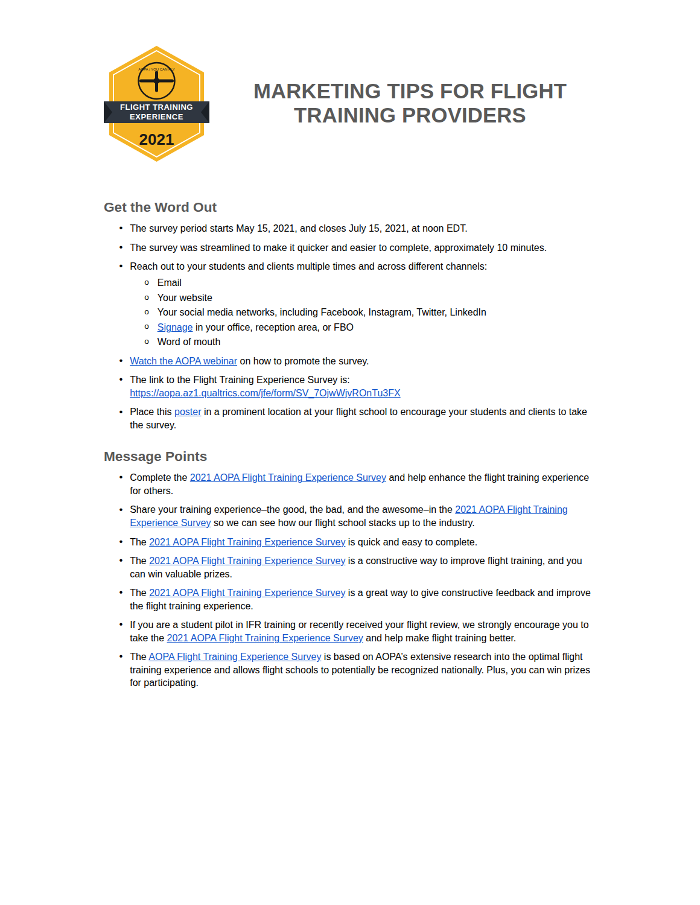AOPA / YOU CAN FLY FLIGHT TRAINING EXPERIENCE 2021
MARKETING TIPS FOR FLIGHT TRAINING PROVIDERS
Get the Word Out
The survey period starts May 15, 2021, and closes July 15, 2021, at noon EDT.
The survey was streamlined to make it quicker and easier to complete, approximately 10 minutes.
Reach out to your students and clients multiple times and across different channels:
Email
Your website
Your social media networks, including Facebook, Instagram, Twitter, LinkedIn
Signage in your office, reception area, or FBO
Word of mouth
Watch the AOPA webinar on how to promote the survey.
The link to the Flight Training Experience Survey is:
https://aopa.az1.qualtrics.com/jfe/form/SV_7OjwWjvROnTu3FX
Place this poster in a prominent location at your flight school to encourage your students and clients to take the survey.
Message Points
Complete the 2021 AOPA Flight Training Experience Survey and help enhance the flight training experience for others.
Share your training experience–the good, the bad, and the awesome–in the 2021 AOPA Flight Training Experience Survey so we can see how our flight school stacks up to the industry.
The 2021 AOPA Flight Training Experience Survey is quick and easy to complete.
The 2021 AOPA Flight Training Experience Survey is a constructive way to improve flight training, and you can win valuable prizes.
The 2021 AOPA Flight Training Experience Survey is a great way to give constructive feedback and improve the flight training experience.
If you are a student pilot in IFR training or recently received your flight review, we strongly encourage you to take the 2021 AOPA Flight Training Experience Survey and help make flight training better.
The AOPA Flight Training Experience Survey is based on AOPA’s extensive research into the optimal flight training experience and allows flight schools to potentially be recognized nationally. Plus, you can win prizes for participating.